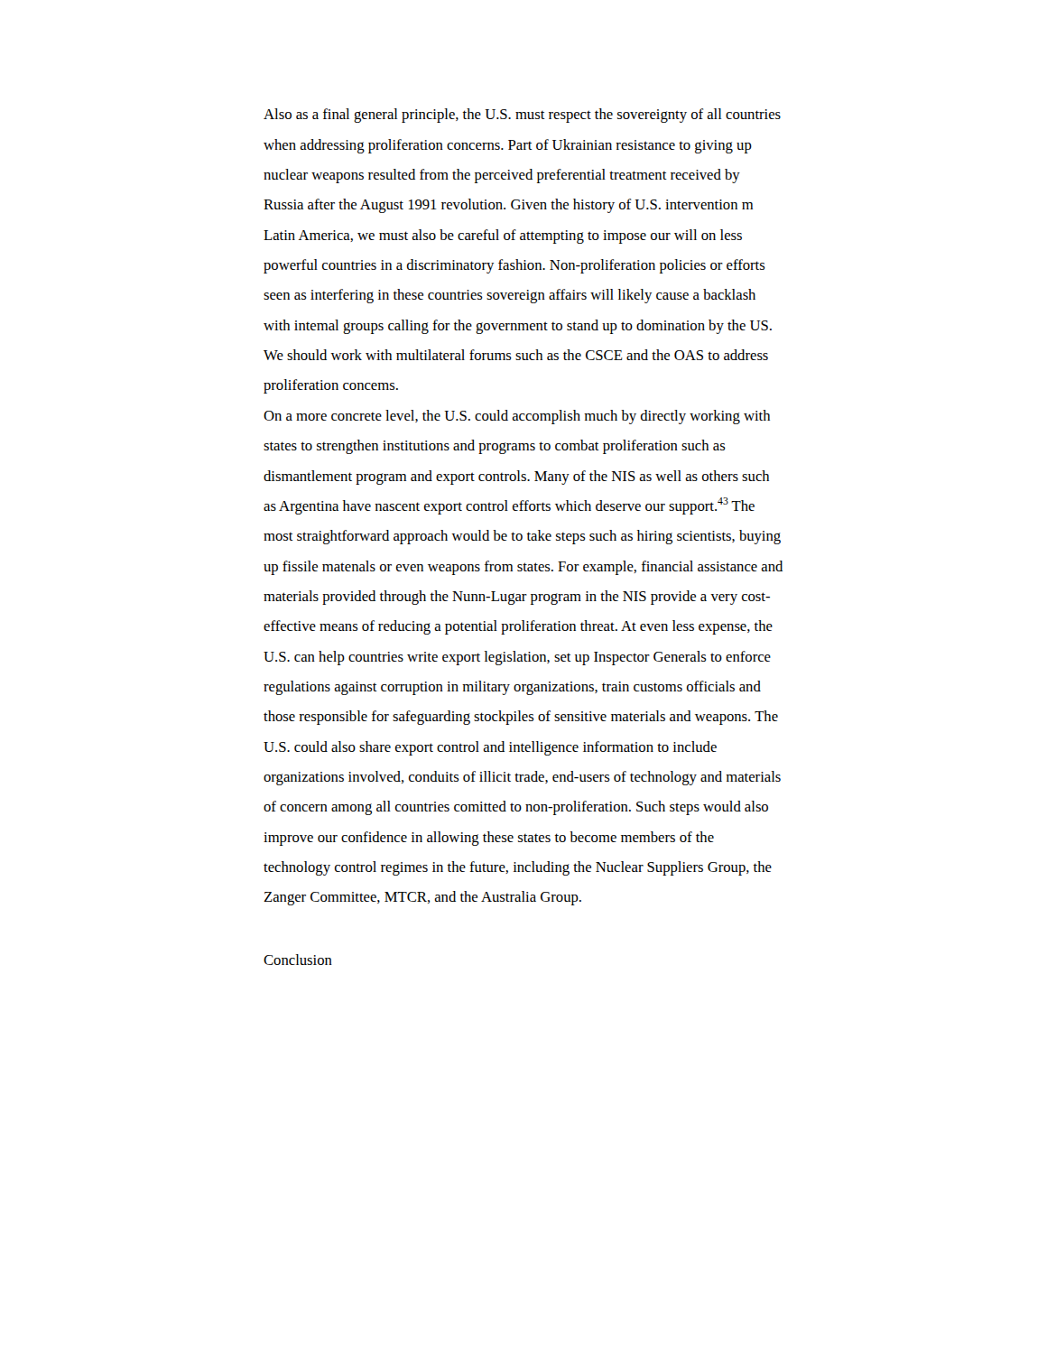Also as a final general principle, the U.S. must respect the sovereignty of all countries when addressing proliferation concerns. Part of Ukrainian resistance to giving up nuclear weapons resulted from the perceived preferential treatment received by Russia after the August 1991 revolution. Given the history of U.S. intervention m Latin America, we must also be careful of attempting to impose our will on less powerful countries in a discriminatory fashion. Non-proliferation policies or efforts seen as interfering in these countries sovereign affairs will likely cause a backlash with intemal groups calling for the government to stand up to domination by the US. We should work with multilateral forums such as the CSCE and the OAS to address proliferation concems.
On a more concrete level, the U.S. could accomplish much by directly working with states to strengthen institutions and programs to combat proliferation such as dismantlement program and export controls. Many of the NIS as well as others such as Argentina have nascent export control efforts which deserve our support.43 The most straightforward approach would be to take steps such as hiring scientists, buying up fissile matenals or even weapons from states. For example, financial assistance and materials provided through the Nunn-Lugar program in the NIS provide a very cost-effective means of reducing a potential proliferation threat. At even less expense, the U.S. can help countries write export legislation, set up Inspector Generals to enforce regulations against corruption in military organizations, train customs officials and those responsible for safeguarding stockpiles of sensitive materials and weapons. The U.S. could also share export control and intelligence information to include organizations involved, conduits of illicit trade, end-users of technology and materials of concern among all countries comitted to non-proliferation. Such steps would also improve our confidence in allowing these states to become members of the technology control regimes in the future, including the Nuclear Suppliers Group, the Zanger Committee, MTCR, and the Australia Group.
Conclusion